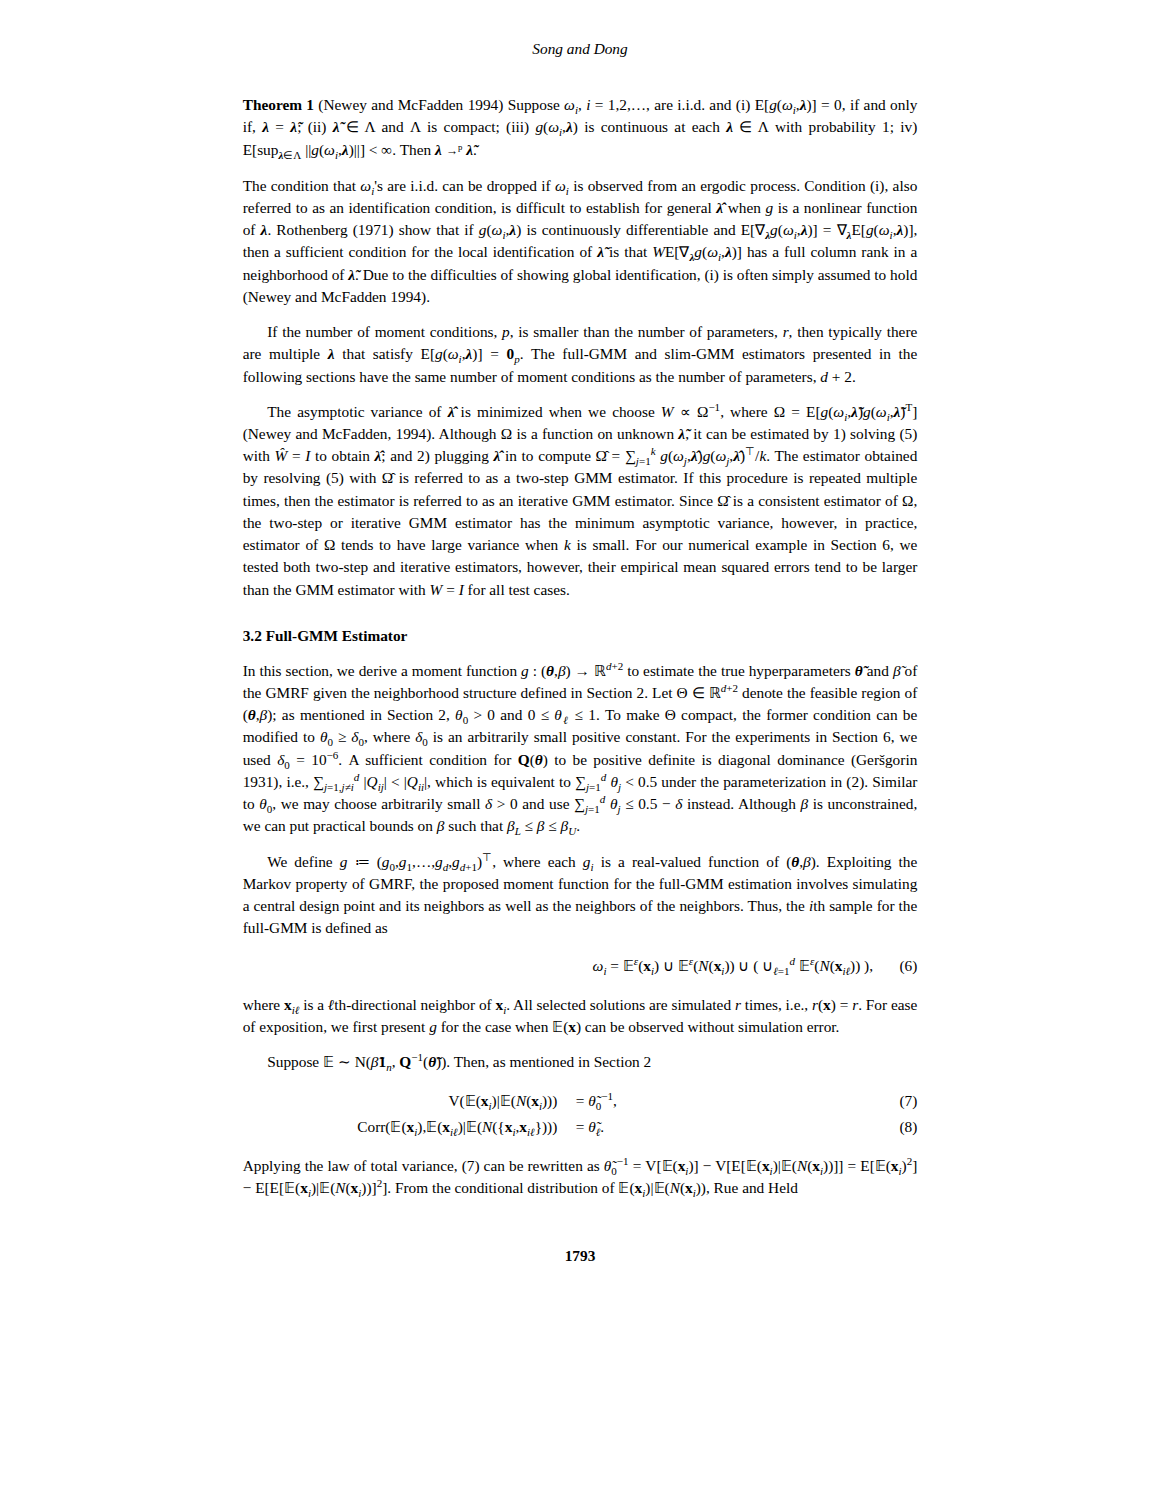Song and Dong
Theorem 1 (Newey and McFadden 1994) Suppose ωi, i = 1,2,…, are i.i.d. and (i) E[g(ωi,λ)] = 0, if and only if, λ = λ̃; (ii) λ̃ ∈ Λ and Λ is compact; (iii) g(ωi,λ) is continuous at each λ ∈ Λ with probability 1; iv) E[supλ∈Λ ||g(ωi,λ)||] < ∞. Then λ →p λ̃.
The condition that ωi's are i.i.d. can be dropped if ωi is observed from an ergodic process. Condition (i), also referred to as an identification condition, is difficult to establish for general λ̂ when g is a nonlinear function of λ. Rothenberg (1971) show that if g(ωi,λ) is continuously differentiable and E[∇λg(ωi,λ)] = ∇λE[g(ωi,λ)], then a sufficient condition for the local identification of λ̃ is that WE[∇λg(ωi,λ)] has a full column rank in a neighborhood of λ̃. Due to the difficulties of showing global identification, (i) is often simply assumed to hold (Newey and McFadden 1994).
If the number of moment conditions, p, is smaller than the number of parameters, r, then typically there are multiple λ that satisfy E[g(ωi,λ)] = 0p. The full-GMM and slim-GMM estimators presented in the following sections have the same number of moment conditions as the number of parameters, d + 2.
The asymptotic variance of λ̂ is minimized when we choose W ∝ Ω−1, where Ω = E[g(ωi,λ̃)g(ωi,λ̃)T] (Newey and McFadden, 1994). Although Ω is a function on unknown λ̃, it can be estimated by 1) solving (5) with Ŵ = I to obtain λ̂; and 2) plugging λ̂ in to compute Ω̂ = ∑j=1k g(ωj,λ̂)g(ωj,λ̂)⊤/k. The estimator obtained by resolving (5) with Ω̂ is referred to as a two-step GMM estimator. If this procedure is repeated multiple times, then the estimator is referred to as an iterative GMM estimator. Since Ω̂ is a consistent estimator of Ω, the two-step or iterative GMM estimator has the minimum asymptotic variance, however, in practice, estimator of Ω tends to have large variance when k is small. For our numerical example in Section 6, we tested both two-step and iterative estimators, however, their empirical mean squared errors tend to be larger than the GMM estimator with W = I for all test cases.
3.2 Full-GMM Estimator
In this section, we derive a moment function g : (θ,β) → ℝd+2 to estimate the true hyperparameters θ̃ and β̃ of the GMRF given the neighborhood structure defined in Section 2. Let Θ ∈ ℝd+2 denote the feasible region of (θ,β); as mentioned in Section 2, θ0 > 0 and 0 ≤ θℓ ≤ 1. To make Θ compact, the former condition can be modified to θ0 ≥ δ0, where δ0 is an arbitrarily small positive constant. For the experiments in Section 6, we used δ0 = 10−6. A sufficient condition for Q(θ) to be positive definite is diagonal dominance (Geršgorin 1931), i.e., ∑j=1,j≠id |Qij| < |Qii|, which is equivalent to ∑j=1d θj < 0.5 under the parameterization in (2). Similar to θ0, we may choose arbitrarily small δ > 0 and use ∑j=1d θj ≤ 0.5 − δ instead. Although β is unconstrained, we can put practical bounds on β such that βL ≤ β ≤ βU.
We define g ≔ (g0,g1,…,gd,gd+1)⊤, where each gi is a real-valued function of (θ,β). Exploiting the Markov property of GMRF, the proposed moment function for the full-GMM estimation involves simulating a central design point and its neighbors as well as the neighbors of the neighbors. Thus, the ith sample for the full-GMM is defined as
| | ω i = 𝔼 ε ( x i ) ∪ 𝔼 ε ( N ( x i )) ∪ ( ∪ ℓ =1 d 𝔼 ε ( N ( x iℓ )) ), | (6) |
where xiℓ is a ℓth-directional neighbor of xi. All selected solutions are simulated r times, i.e., r(x) = r. For ease of exposition, we first present g for the case when 𝔼(x) can be observed without simulation error.
Suppose 𝔼 ∼ N(β̃1n, Q−1(θ̃)). Then, as mentioned in Section 2
| V( 𝔼 ( x i )/ 𝔼 ( N ( x i ))) | = θ̃ 0 −1 , | (7) |
| Corr( 𝔼 ( x i ), 𝔼 ( x iℓ )/ 𝔼 ( N ({ x i , x iℓ }))) | = θ̃ ℓ . | (8) |
Applying the law of total variance, (7) can be rewritten as θ̃0−1 = V[𝔼(xi)] − V[E[𝔼(xi)|𝔼(N(xi))]] = E[𝔼(xi)2] − E[E[𝔼(xi)|𝔼(N(xi))]2]. From the conditional distribution of 𝔼(xi)|𝔼(N(xi)), Rue and Held
1793